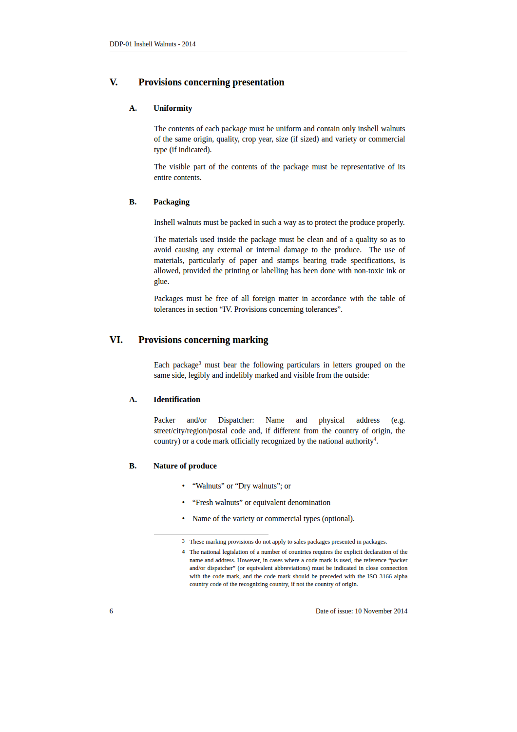DDP-01 Inshell Walnuts - 2014
V. Provisions concerning presentation
A. Uniformity
The contents of each package must be uniform and contain only inshell walnuts of the same origin, quality, crop year, size (if sized) and variety or commercial type (if indicated).
The visible part of the contents of the package must be representative of its entire contents.
B. Packaging
Inshell walnuts must be packed in such a way as to protect the produce properly.
The materials used inside the package must be clean and of a quality so as to avoid causing any external or internal damage to the produce. The use of materials, particularly of paper and stamps bearing trade specifications, is allowed, provided the printing or labelling has been done with non-toxic ink or glue.
Packages must be free of all foreign matter in accordance with the table of tolerances in section “IV. Provisions concerning tolerances”.
VI. Provisions concerning marking
Each package3 must bear the following particulars in letters grouped on the same side, legibly and indelibly marked and visible from the outside:
A. Identification
Packer and/or Dispatcher: Name and physical address (e.g. street/city/region/postal code and, if different from the country of origin, the country) or a code mark officially recognized by the national authority4.
B. Nature of produce
“Walnuts” or “Dry walnuts”; or
“Fresh walnuts” or equivalent denomination
Name of the variety or commercial types (optional).
3
These marking provisions do not apply to sales packages presented in packages.
4
The national legislation of a number of countries requires the explicit declaration of the name and address. However, in cases where a code mark is used, the reference “packer and/or dispatcher” (or equivalent abbreviations) must be indicated in close connection with the code mark, and the code mark should be preceded with the ISO 3166 alpha country code of the recognizing country, if not the country of origin.
6 Date of issue: 10 November 2014